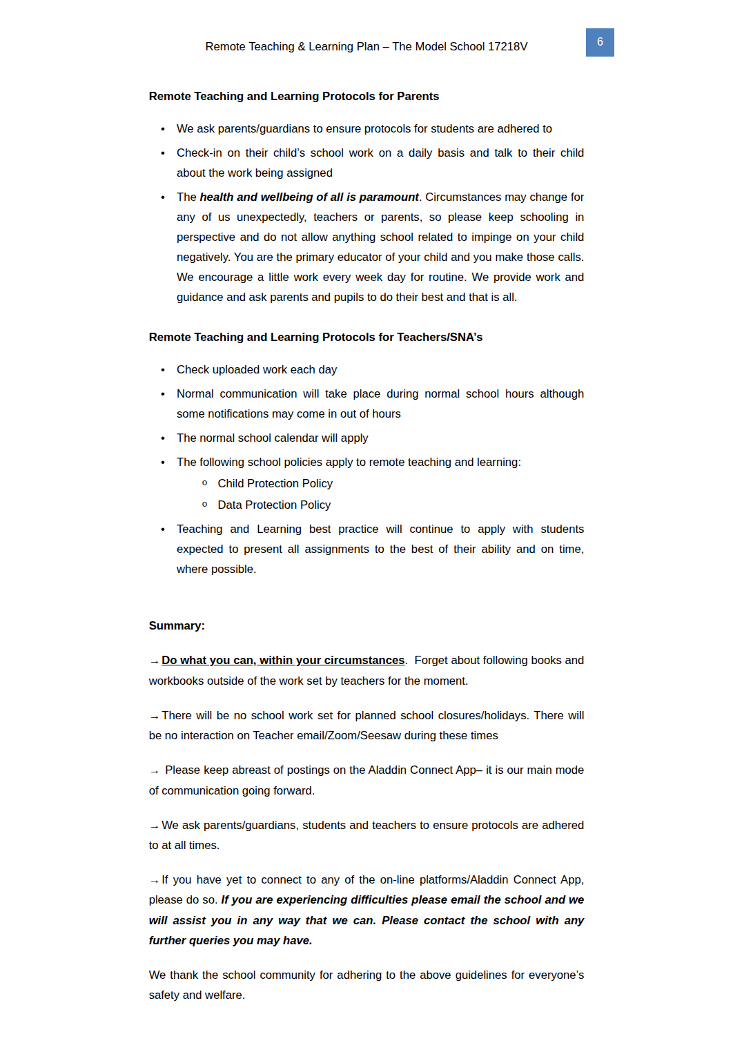Remote Teaching & Learning Plan – The Model School 17218V
6
Remote Teaching and Learning Protocols for Parents
We ask parents/guardians to ensure protocols for students are adhered to
Check-in on their child’s school work on a daily basis and talk to their child about the work being assigned
The health and wellbeing of all is paramount. Circumstances may change for any of us unexpectedly, teachers or parents, so please keep schooling in perspective and do not allow anything school related to impinge on your child negatively. You are the primary educator of your child and you make those calls. We encourage a little work every week day for routine. We provide work and guidance and ask parents and pupils to do their best and that is all.
Remote Teaching and Learning Protocols for Teachers/SNA’s
Check uploaded work each day
Normal communication will take place during normal school hours although some notifications may come in out of hours
The normal school calendar will apply
The following school policies apply to remote teaching and learning:
Child Protection Policy
Data Protection Policy
Teaching and Learning best practice will continue to apply with students expected to present all assignments to the best of their ability and on time, where possible.
Summary:
→Do what you can, within your circumstances. Forget about following books and workbooks outside of the work set by teachers for the moment.
→There will be no school work set for planned school closures/holidays. There will be no interaction on Teacher email/Zoom/Seesaw during these times
→ Please keep abreast of postings on the Aladdin Connect App– it is our main mode of communication going forward.
→We ask parents/guardians, students and teachers to ensure protocols are adhered to at all times.
→If you have yet to connect to any of the on-line platforms/Aladdin Connect App, please do so. If you are experiencing difficulties please email the school and we will assist you in any way that we can. Please contact the school with any further queries you may have.
We thank the school community for adhering to the above guidelines for everyone’s safety and welfare.